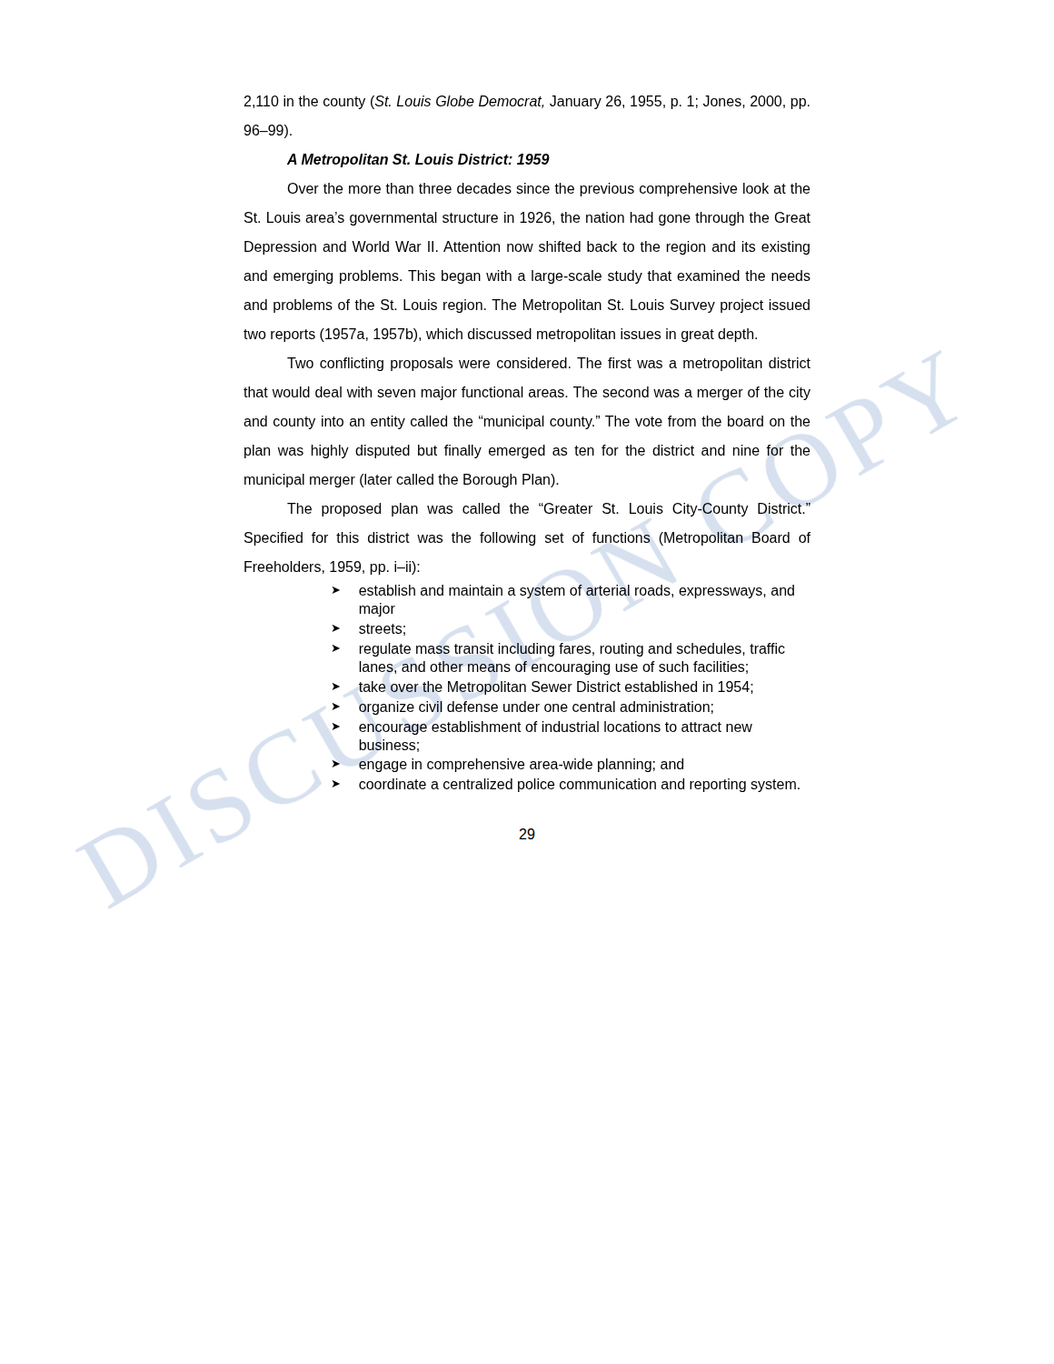DISCUSSION COPY
2,110 in the county (St. Louis Globe Democrat, January 26, 1955, p. 1; Jones, 2000, pp. 96–99).
A Metropolitan St. Louis District: 1959
Over the more than three decades since the previous comprehensive look at the St. Louis area’s governmental structure in 1926, the nation had gone through the Great Depression and World War II. Attention now shifted back to the region and its existing and emerging problems. This began with a large-scale study that examined the needs and problems of the St. Louis region. The Metropolitan St. Louis Survey project issued two reports (1957a, 1957b), which discussed metropolitan issues in great depth.
Two conflicting proposals were considered. The first was a metropolitan district that would deal with seven major functional areas. The second was a merger of the city and county into an entity called the “municipal county.” The vote from the board on the plan was highly disputed but finally emerged as ten for the district and nine for the municipal merger (later called the Borough Plan).
The proposed plan was called the “Greater St. Louis City-County District.” Specified for this district was the following set of functions (Metropolitan Board of Freeholders, 1959, pp. i–ii):
establish and maintain a system of arterial roads, expressways, and major
streets;
regulate mass transit including fares, routing and schedules, traffic lanes, and other means of encouraging use of such facilities;
take over the Metropolitan Sewer District established in 1954;
organize civil defense under one central administration;
encourage establishment of industrial locations to attract new business;
engage in comprehensive area-wide planning; and
coordinate a centralized police communication and reporting system.
29